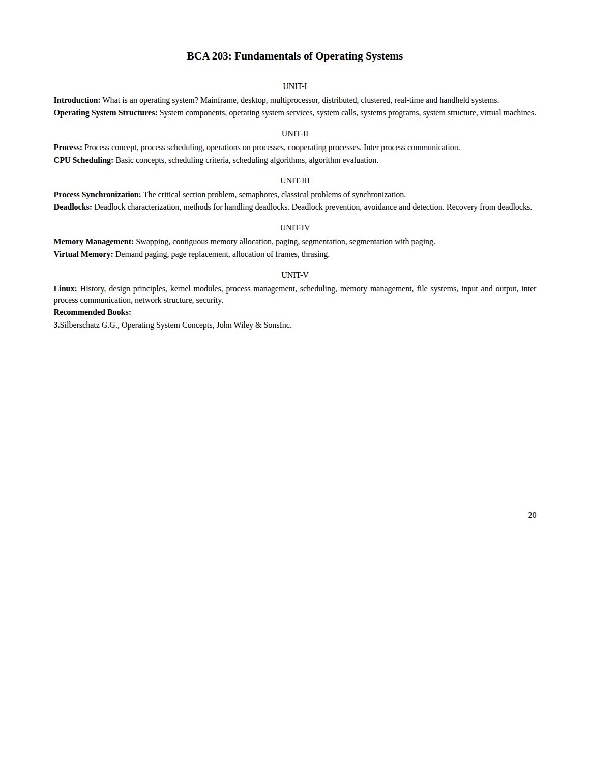BCA 203: Fundamentals of Operating Systems
UNIT-I
Introduction: What is an operating system? Mainframe, desktop, multiprocessor, distributed, clustered, real-time and handheld systems.
Operating System Structures: System components, operating system services, system calls, systems programs, system structure, virtual machines.
UNIT-II
Process: Process concept, process scheduling, operations on processes, cooperating processes. Inter process communication.
CPU Scheduling: Basic concepts, scheduling criteria, scheduling algorithms, algorithm evaluation.
UNIT-III
Process Synchronization: The critical section problem, semaphores, classical problems of synchronization.
Deadlocks: Deadlock characterization, methods for handling deadlocks. Deadlock prevention, avoidance and detection. Recovery from deadlocks.
UNIT-IV
Memory Management: Swapping, contiguous memory allocation, paging, segmentation, segmentation with paging.
Virtual Memory: Demand paging, page replacement, allocation of frames, thrasing.
UNIT-V
Linux: History, design principles, kernel modules, process management, scheduling, memory management, file systems, input and output, inter process communication, network structure, security.
Recommended Books:
3. Silberschatz G.G., Operating System Concepts, John Wiley & SonsInc.
20